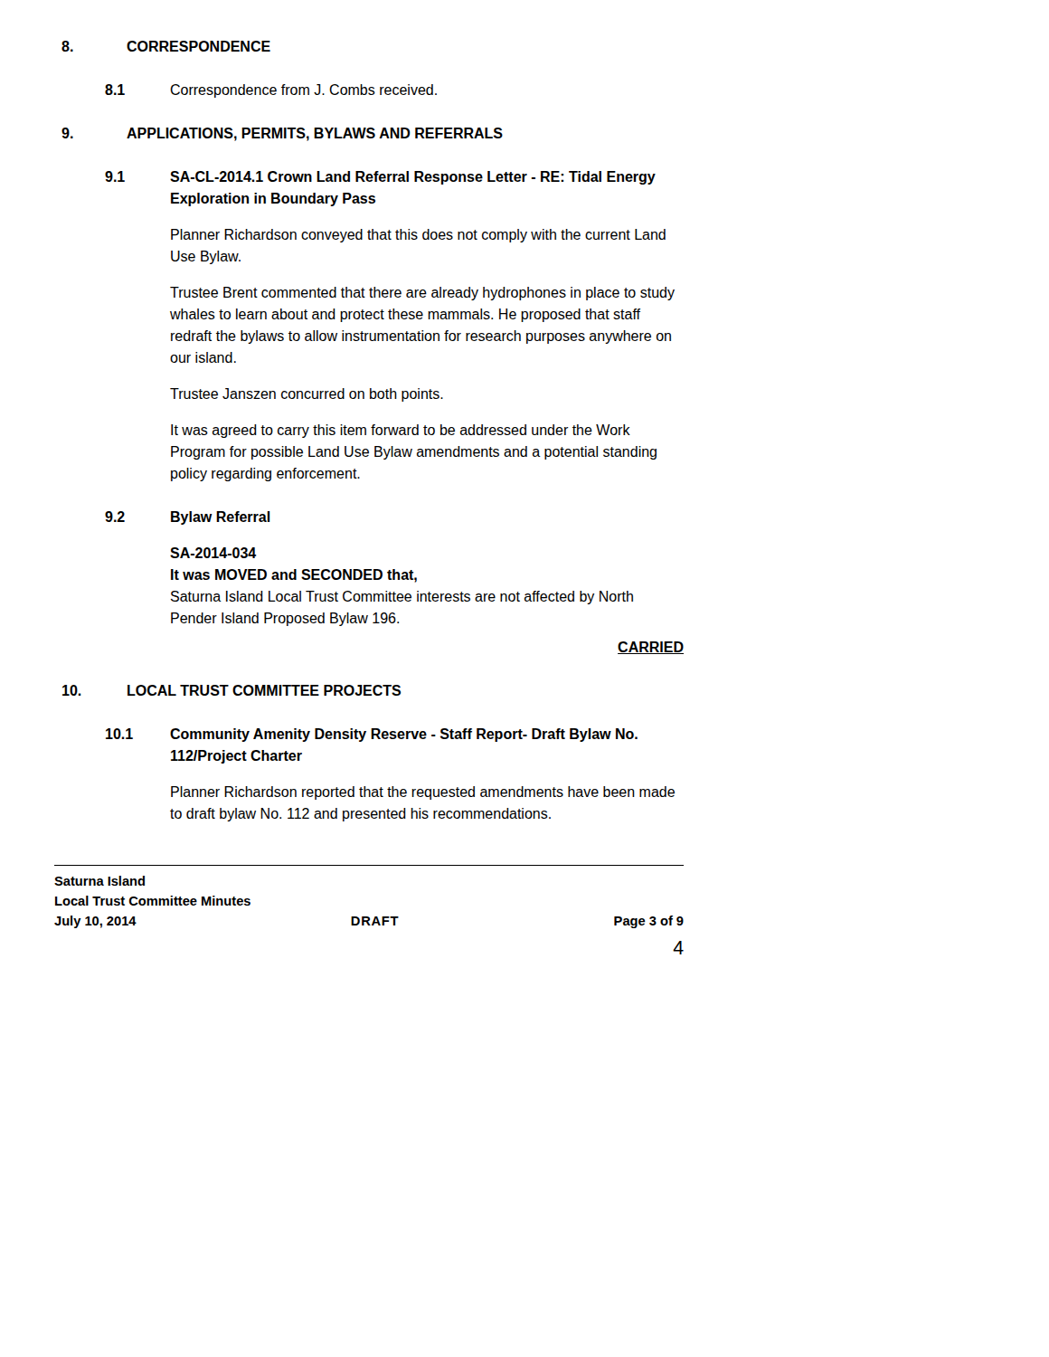8.
CORRESPONDENCE
8.1
Correspondence from J. Combs received.
9.
APPLICATIONS, PERMITS, BYLAWS AND REFERRALS
9.1
SA-CL-2014.1 Crown Land Referral Response Letter - RE: Tidal Energy Exploration in Boundary Pass
Planner Richardson conveyed that this does not comply with the current Land Use Bylaw.
Trustee Brent commented that there are already hydrophones in place to study whales to learn about and protect these mammals. He proposed that staff redraft the bylaws to allow instrumentation for research purposes anywhere on our island.
Trustee Janszen concurred on both points.
It was agreed to carry this item forward to be addressed under the Work Program for possible Land Use Bylaw amendments and a potential standing policy regarding enforcement.
9.2
Bylaw Referral
SA-2014-034
It was MOVED and SECONDED that,
Saturna Island Local Trust Committee interests are not affected by North Pender Island Proposed Bylaw 196.
CARRIED
10.
LOCAL TRUST COMMITTEE PROJECTS
10.1
Community Amenity Density Reserve - Staff Report- Draft Bylaw No. 112/Project Charter
Planner Richardson reported that the requested amendments have been made to draft bylaw No. 112 and presented his recommendations.
Saturna Island
Local Trust Committee Minutes
July 10, 2014 DRAFT Page 3 of 9
4